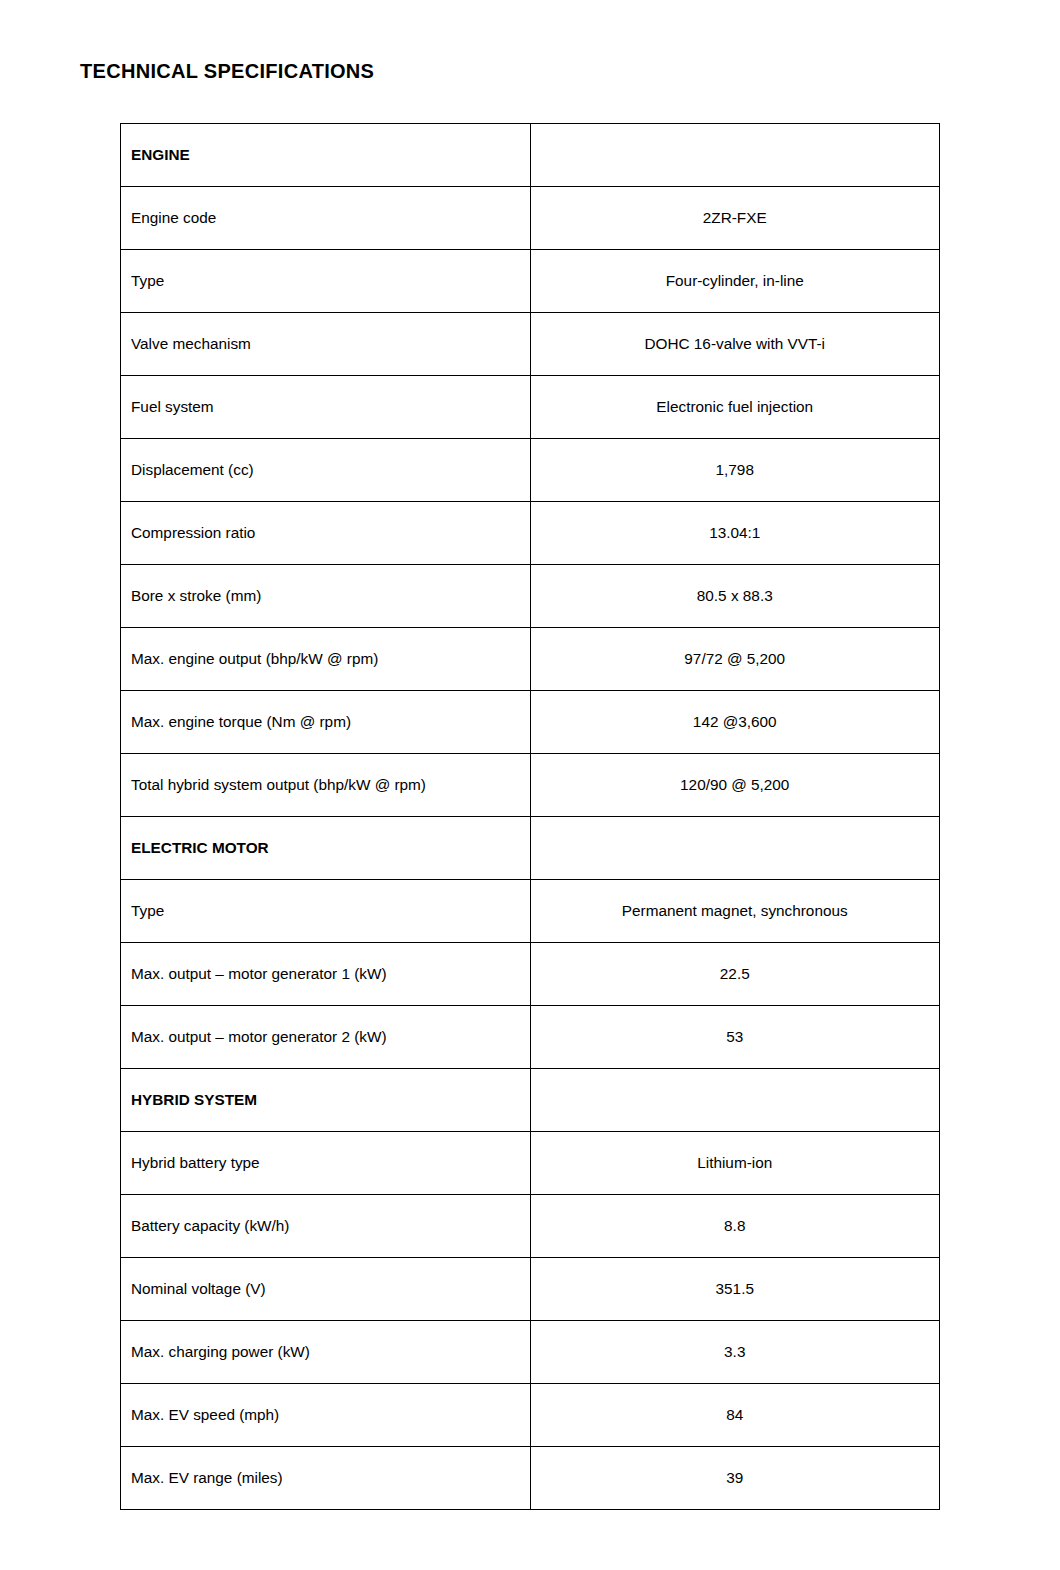TECHNICAL SPECIFICATIONS
| ENGINE | |
| Engine code | 2ZR-FXE |
| Type | Four-cylinder, in-line |
| Valve mechanism | DOHC 16-valve with VVT-i |
| Fuel system | Electronic fuel injection |
| Displacement (cc) | 1,798 |
| Compression ratio | 13.04:1 |
| Bore x stroke (mm) | 80.5 x 88.3 |
| Max. engine output (bhp/kW @ rpm) | 97/72 @ 5,200 |
| Max. engine torque (Nm @ rpm) | 142 @3,600 |
| Total hybrid system output (bhp/kW @ rpm) | 120/90 @ 5,200 |
| ELECTRIC MOTOR | |
| Type | Permanent magnet, synchronous |
| Max. output – motor generator 1 (kW) | 22.5 |
| Max. output – motor generator 2 (kW) | 53 |
| HYBRID SYSTEM | |
| Hybrid battery type | Lithium-ion |
| Battery capacity (kW/h) | 8.8 |
| Nominal voltage (V) | 351.5 |
| Max. charging power (kW) | 3.3 |
| Max. EV speed (mph) | 84 |
| Max. EV range (miles) | 39 |